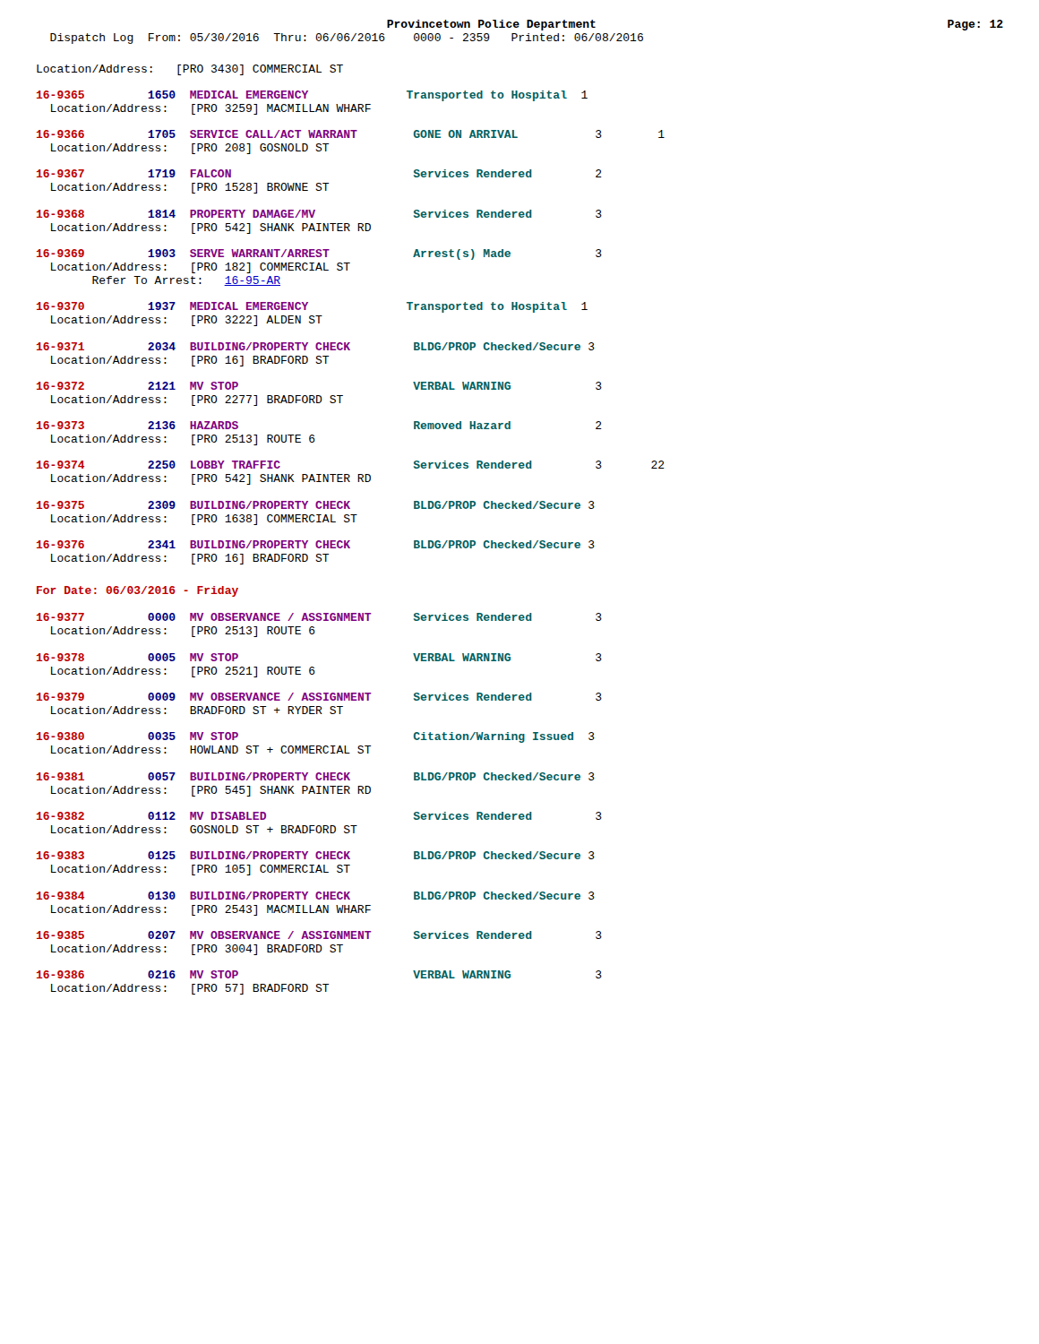Page: 12 Provincetown Police Department
Dispatch Log From: 05/30/2016 Thru: 06/06/2016 0000 - 2359 Printed: 06/08/2016
Location/Address: [PRO 3430] COMMERCIAL ST
16-9365 1650 MEDICAL EMERGENCY Transported to Hospital 1
Location/Address: [PRO 3259] MACMILLAN WHARF
16-9366 1705 SERVICE CALL/ACT WARRANT GONE ON ARRIVAL 3 1
Location/Address: [PRO 208] GOSNOLD ST
16-9367 1719 FALCON Services Rendered 2
Location/Address: [PRO 1528] BROWNE ST
16-9368 1814 PROPERTY DAMAGE/MV Services Rendered 3
Location/Address: [PRO 542] SHANK PAINTER RD
16-9369 1903 SERVE WARRANT/ARREST Arrest(s) Made 3
Location/Address: [PRO 182] COMMERCIAL ST
Refer To Arrest: 16-95-AR
16-9370 1937 MEDICAL EMERGENCY Transported to Hospital 1
Location/Address: [PRO 3222] ALDEN ST
16-9371 2034 BUILDING/PROPERTY CHECK BLDG/PROP Checked/Secure 3
Location/Address: [PRO 16] BRADFORD ST
16-9372 2121 MV STOP VERBAL WARNING 3
Location/Address: [PRO 2277] BRADFORD ST
16-9373 2136 HAZARDS Removed Hazard 2
Location/Address: [PRO 2513] ROUTE 6
16-9374 2250 LOBBY TRAFFIC Services Rendered 3 22
Location/Address: [PRO 542] SHANK PAINTER RD
16-9375 2309 BUILDING/PROPERTY CHECK BLDG/PROP Checked/Secure 3
Location/Address: [PRO 1638] COMMERCIAL ST
16-9376 2341 BUILDING/PROPERTY CHECK BLDG/PROP Checked/Secure 3
Location/Address: [PRO 16] BRADFORD ST
For Date: 06/03/2016 - Friday
16-9377 0000 MV OBSERVANCE / ASSIGNMENT Services Rendered 3
Location/Address: [PRO 2513] ROUTE 6
16-9378 0005 MV STOP VERBAL WARNING 3
Location/Address: [PRO 2521] ROUTE 6
16-9379 0009 MV OBSERVANCE / ASSIGNMENT Services Rendered 3
Location/Address: BRADFORD ST + RYDER ST
16-9380 0035 MV STOP Citation/Warning Issued 3
Location/Address: HOWLAND ST + COMMERCIAL ST
16-9381 0057 BUILDING/PROPERTY CHECK BLDG/PROP Checked/Secure 3
Location/Address: [PRO 545] SHANK PAINTER RD
16-9382 0112 MV DISABLED Services Rendered 3
Location/Address: GOSNOLD ST + BRADFORD ST
16-9383 0125 BUILDING/PROPERTY CHECK BLDG/PROP Checked/Secure 3
Location/Address: [PRO 105] COMMERCIAL ST
16-9384 0130 BUILDING/PROPERTY CHECK BLDG/PROP Checked/Secure 3
Location/Address: [PRO 2543] MACMILLAN WHARF
16-9385 0207 MV OBSERVANCE / ASSIGNMENT Services Rendered 3
Location/Address: [PRO 3004] BRADFORD ST
16-9386 0216 MV STOP VERBAL WARNING 3
Location/Address: [PRO 57] BRADFORD ST